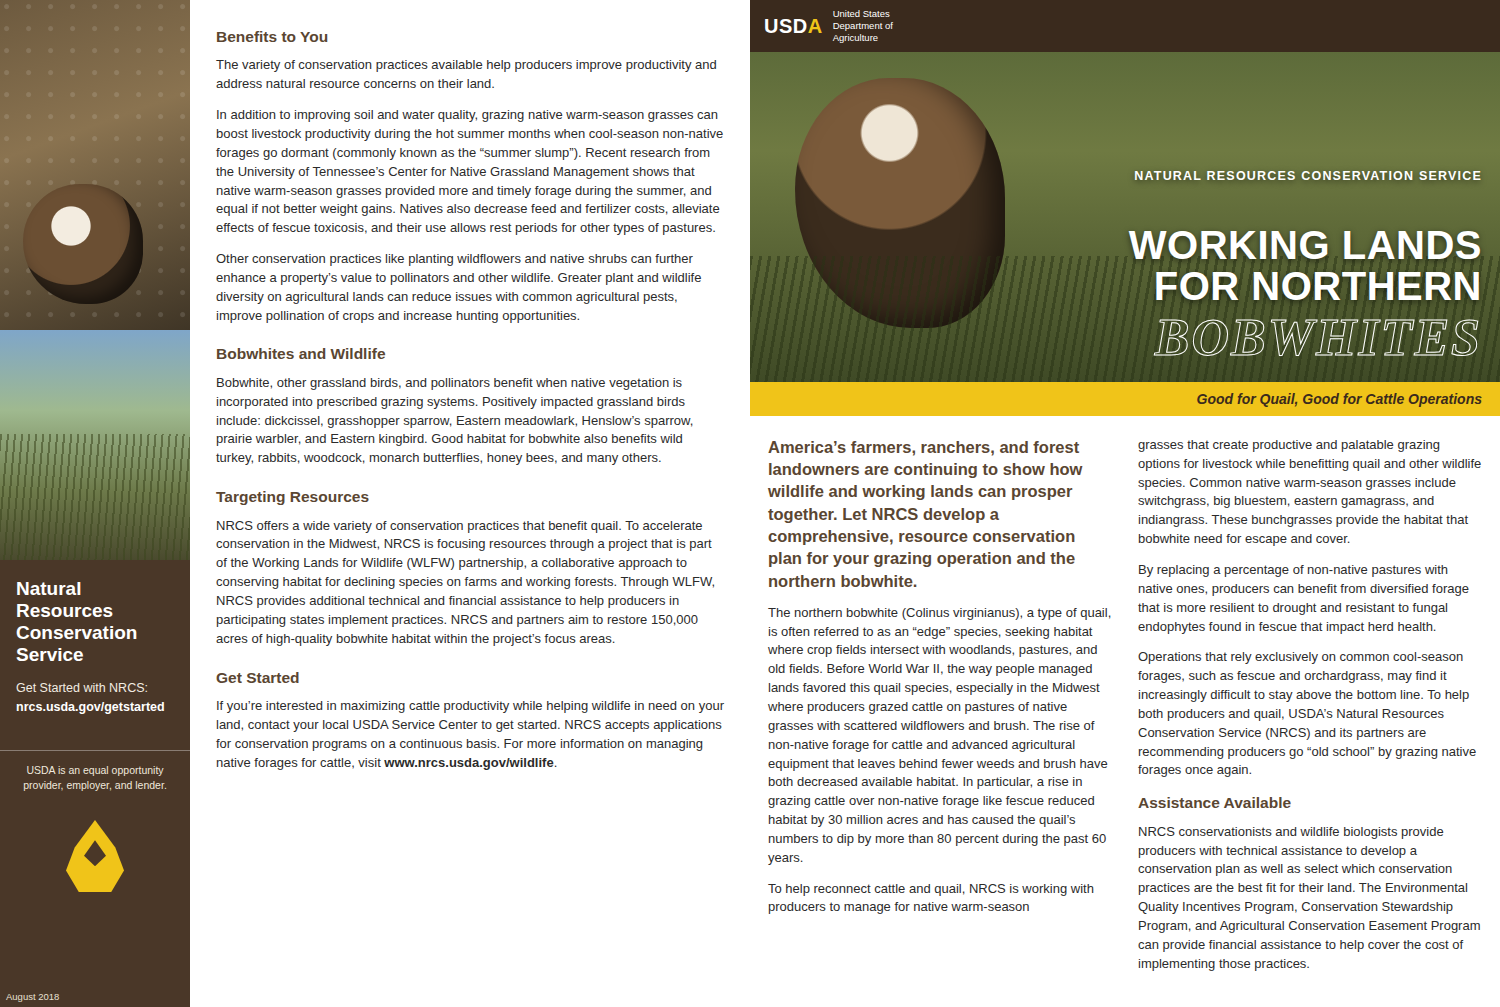Natural Resources
Conservation Service
Get Started with NRCS:
nrcs.usda.gov/getstarted
USDA is an equal opportunity provider, employer, and lender.
August 2018
Benefits to You
The variety of conservation practices available help producers improve productivity and address natural resource concerns on their land.
In addition to improving soil and water quality, grazing native warm-season grasses can boost livestock productivity during the hot summer months when cool-season non-native forages go dormant (commonly known as the “summer slump”). Recent research from the University of Tennessee’s Center for Native Grassland Management shows that native warm-season grasses provided more and timely forage during the summer, and equal if not better weight gains. Natives also decrease feed and fertilizer costs, alleviate effects of fescue toxicosis, and their use allows rest periods for other types of pastures.
Other conservation practices like planting wildflowers and native shrubs can further enhance a property’s value to pollinators and other wildlife. Greater plant and wildlife diversity on agricultural lands can reduce issues with common agricultural pests, improve pollination of crops and increase hunting opportunities.
Bobwhites and Wildlife
Bobwhite, other grassland birds, and pollinators benefit when native vegetation is incorporated into prescribed grazing systems. Positively impacted grassland birds include: dickcissel, grasshopper sparrow, Eastern meadowlark, Henslow’s sparrow, prairie warbler, and Eastern kingbird. Good habitat for bobwhite also benefits wild turkey, rabbits, woodcock, monarch butterflies, honey bees, and many others.
Targeting Resources
NRCS offers a wide variety of conservation practices that benefit quail. To accelerate conservation in the Midwest, NRCS is focusing resources through a project that is part of the Working Lands for Wildlife (WLFW) partnership, a collaborative approach to conserving habitat for declining species on farms and working forests. Through WLFW, NRCS provides additional technical and financial assistance to help producers in participating states implement practices. NRCS and partners aim to restore 150,000 acres of high-quality bobwhite habitat within the project’s focus areas.
Get Started
If you’re interested in maximizing cattle productivity while helping wildlife in need on your land, contact your local USDA Service Center to get started. NRCS accepts applications for conservation programs on a continuous basis. For more information on managing native forages for cattle, visit www.nrcs.usda.gov/wildlife.
USDA
United States
Department of
Agriculture
Natural Resources Conservation Service
Working Lands
for Northern Bobwhites
Good for Quail, Good for Cattle Operations
America’s farmers, ranchers, and forest landowners are continuing to show how wildlife and working lands can prosper together. Let NRCS develop a comprehensive, resource conservation plan for your grazing operation and the northern bobwhite.
The northern bobwhite (Colinus virginianus), a type of quail, is often referred to as an “edge” species, seeking habitat where crop fields intersect with woodlands, pastures, and old fields. Before World War II, the way people managed lands favored this quail species, especially in the Midwest where producers grazed cattle on pastures of native grasses with scattered wildflowers and brush. The rise of non-native forage for cattle and advanced agricultural equipment that leaves behind fewer weeds and brush have both decreased available habitat. In particular, a rise in grazing cattle over non-native forage like fescue reduced habitat by 30 million acres and has caused the quail’s numbers to dip by more than 80 percent during the past 60 years.
To help reconnect cattle and quail, NRCS is working with producers to manage for native warm-season
grasses that create productive and palatable grazing options for livestock while benefitting quail and other wildlife species. Common native warm-season grasses include switchgrass, big bluestem, eastern gamagrass, and indiangrass. These bunchgrasses provide the habitat that bobwhite need for escape and cover.
By replacing a percentage of non-native pastures with native ones, producers can benefit from diversified forage that is more resilient to drought and resistant to fungal endophytes found in fescue that impact herd health.
Operations that rely exclusively on common cool-season forages, such as fescue and orchardgrass, may find it increasingly difficult to stay above the bottom line. To help both producers and quail, USDA’s Natural Resources Conservation Service (NRCS) and its partners are recommending producers go “old school” by grazing native forages once again.
Assistance Available
NRCS conservationists and wildlife biologists provide producers with technical assistance to develop a conservation plan as well as select which conservation practices are the best fit for their land. The Environmental Quality Incentives Program, Conservation Stewardship Program, and Agricultural Conservation Easement Program can provide financial assistance to help cover the cost of implementing those practices.